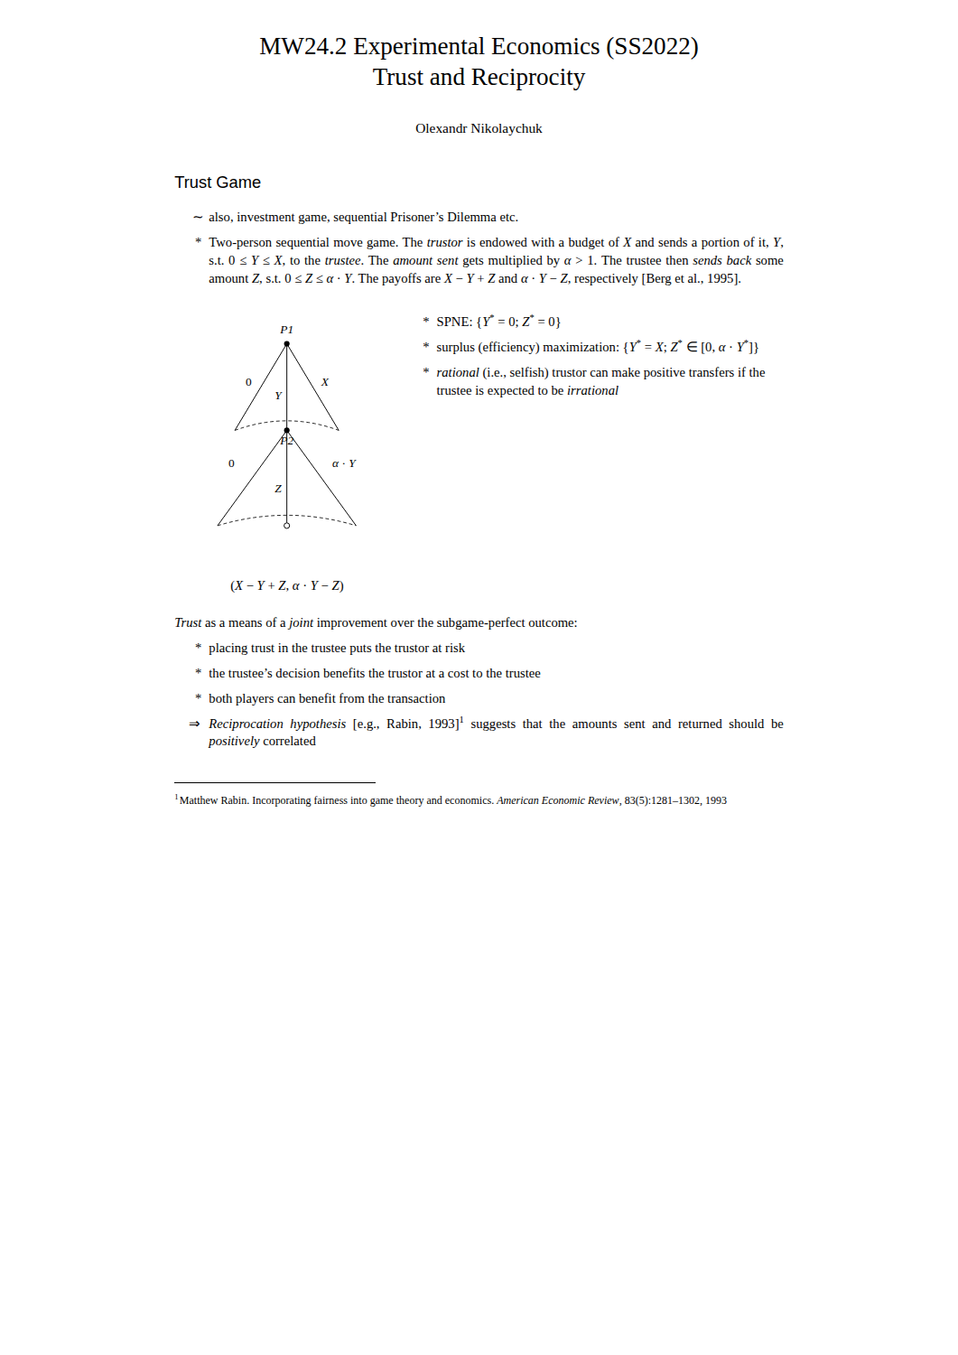MW24.2 Experimental Economics (SS2022)
Trust and Reciprocity
Olexandr Nikolaychuk
Trust Game
∼ also, investment game, sequential Prisoner’s Dilemma etc.
* Two-person sequential move game. The trustor is endowed with a budget of X and sends a portion of it, Y, s.t. 0 ≤ Y ≤ X, to the trustee. The amount sent gets multiplied by α > 1. The trustee then sends back some amount Z, s.t. 0 ≤ Z ≤ α · Y. The payoffs are X − Y + Z and α · Y − Z, respectively [Berg et al., 1995].
P1 0 X Y P2 0 α · Y Z
(X − Y + Z, α · Y − Z)
* SPNE: {Y* = 0; Z* = 0}
* surplus (efficiency) maximization: {Y* = X; Z* ∈ [0, α · Y*]}
* rational (i.e., selfish) trustor can make positive transfers if the trustee is expected to be irrational
Trust as a means of a joint improvement over the subgame-perfect outcome:
* placing trust in the trustee puts the trustor at risk
* the trustee’s decision benefits the trustor at a cost to the trustee
* both players can benefit from the transaction
⇒ Reciprocation hypothesis [e.g., Rabin, 1993]1 suggests that the amounts sent and returned should be positively correlated
1Matthew Rabin. Incorporating fairness into game theory and economics. American Economic Review, 83(5):1281–1302, 1993